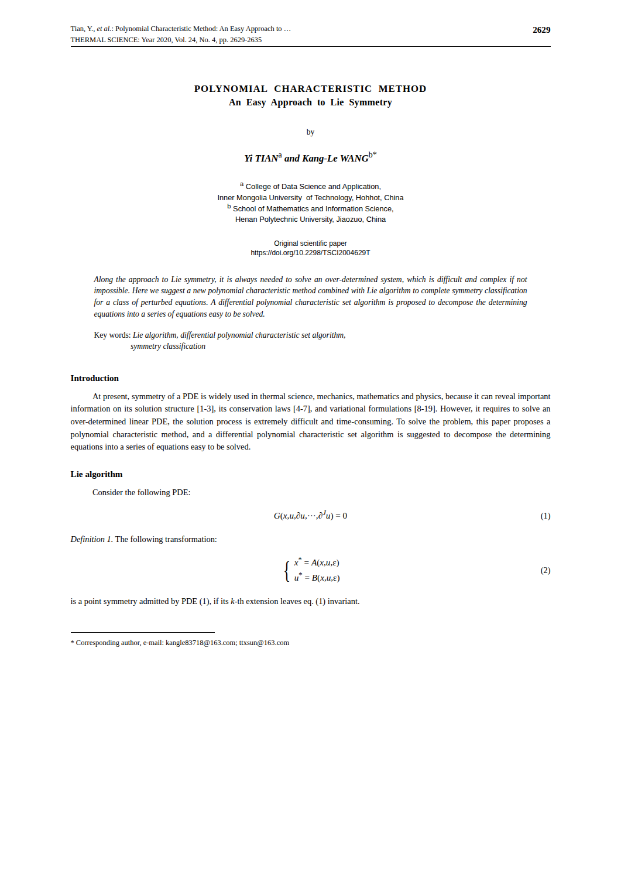Tian, Y., et al.: Polynomial Characteristic Method: An Easy Approach to …
THERMAL SCIENCE: Year 2020, Vol. 24, No. 4, pp. 2629-2635
2629
POLYNOMIAL CHARACTERISTIC METHOD An Easy Approach to Lie Symmetry
by
Yi TIANa and Kang-Le WANGb*
a College of Data Science and Application,
Inner Mongolia University of Technology, Hohhot, China
b School of Mathematics and Information Science,
Henan Polytechnic University, Jiaozuo, China
Original scientific paper
https://doi.org/10.2298/TSCI2004629T
Along the approach to Lie symmetry, it is always needed to solve an over-determined system, which is difficult and complex if not impossible. Here we suggest a new polynomial characteristic method combined with Lie algorithm to complete symmetry classification for a class of perturbed equations. A differential polynomial characteristic set algorithm is proposed to decompose the determining equations into a series of equations easy to be solved.
Key words: Lie algorithm, differential polynomial characteristic set algorithm, symmetry classification
Introduction
At present, symmetry of a PDE is widely used in thermal science, mechanics, mathematics and physics, because it can reveal important information on its solution structure [1-3], its conservation laws [4-7], and variational formulations [8-19]. However, it requires to solve an over-determined linear PDE, the solution process is extremely difficult and time-consuming. To solve the problem, this paper proposes a polynomial characteristic method, and a differential polynomial characteristic set algorithm is suggested to decompose the determining equations into a series of equations easy to be solved.
Lie algorithm
Consider the following PDE:
G(x,u,∂u,···,∂Ju) = 0 (1)
Definition 1. The following transformation:
{ x* = A(x,u,ε) u* = B(x,u,ε) (2)
is a point symmetry admitted by PDE (1), if its k-th extension leaves eq. (1) invariant.
* Corresponding author, e-mail: kangle83718@163.com; ttxsun@163.com